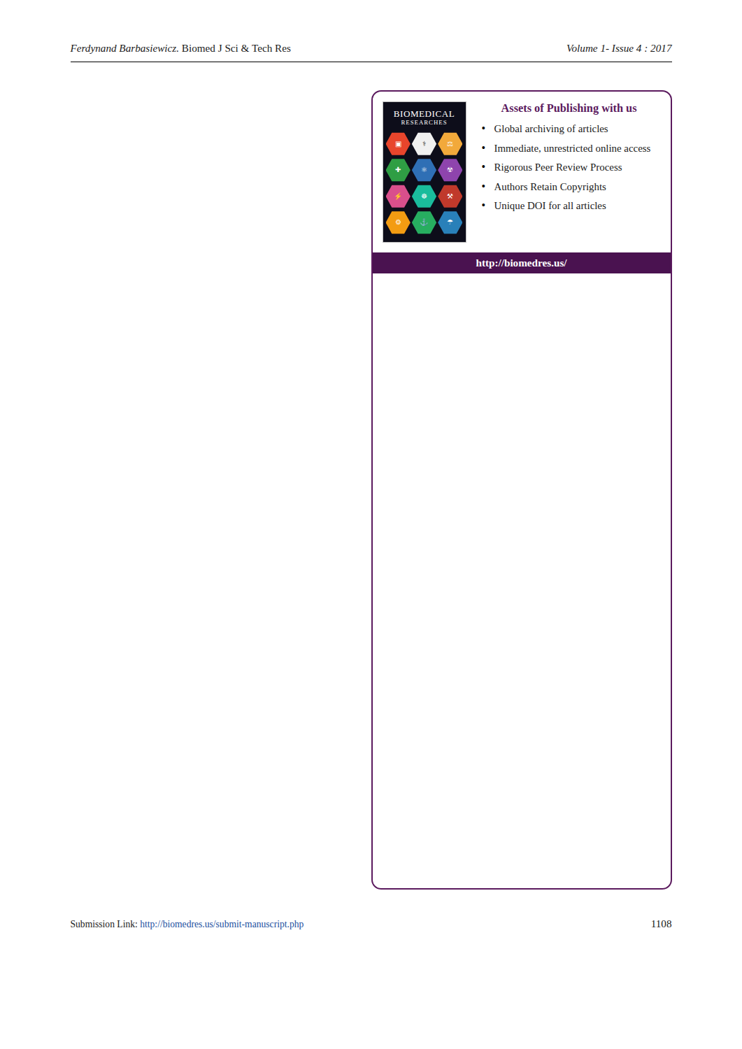Ferdynand Barbasiewicz. Biomed J Sci & Tech Res
Volume 1- Issue 4 : 2017
BIOMEDICAL RESEARCHES
▣
⚕
⚖
✚
⚛
☢
⚡
☸
⚒
⚙
⚓
☂
Assets of Publishing with us
Global archiving of articles
Immediate, unrestricted online access
Rigorous Peer Review Process
Authors Retain Copyrights
Unique DOI for all articles
http://biomedres.us/
Submission Link: http://biomedres.us/submit-manuscript.php
1108